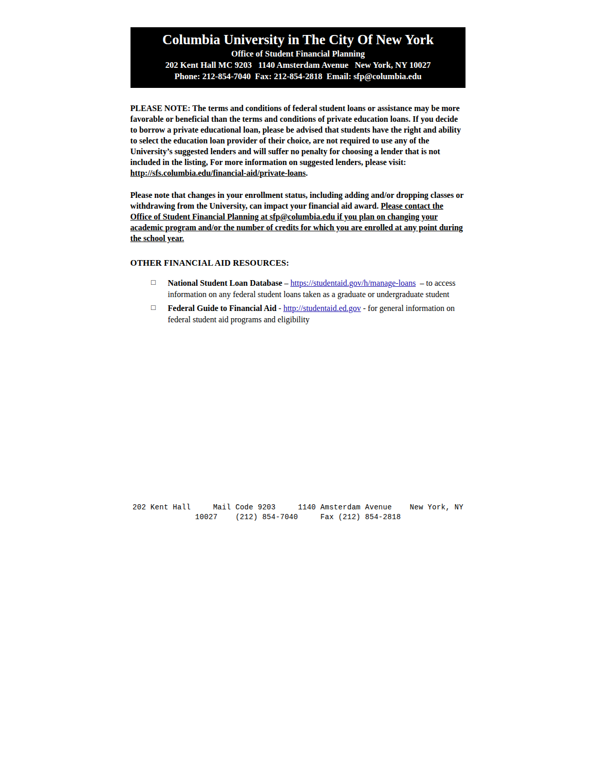Columbia University in The City Of New York
Office of Student Financial Planning
202 Kent Hall MC 9203 1140 Amsterdam Avenue New York, NY 10027
Phone: 212-854-7040 Fax: 212-854-2818 Email: sfp@columbia.edu
PLEASE NOTE: The terms and conditions of federal student loans or assistance may be more favorable or beneficial than the terms and conditions of private education loans. If you decide to borrow a private educational loan, please be advised that students have the right and ability to select the education loan provider of their choice, are not required to use any of the University’s suggested lenders and will suffer no penalty for choosing a lender that is not included in the listing, For more information on suggested lenders, please visit: http://sfs.columbia.edu/financial-aid/private-loans.
Please note that changes in your enrollment status, including adding and/or dropping classes or withdrawing from the University, can impact your financial aid award. Please contact the Office of Student Financial Planning at sfp@columbia.edu if you plan on changing your academic program and/or the number of credits for which you are enrolled at any point during the school year.
OTHER FINANCIAL AID RESOURCES:
National Student Loan Database – https://studentaid.gov/h/manage-loans – to access information on any federal student loans taken as a graduate or undergraduate student
Federal Guide to Financial Aid - http://studentaid.ed.gov - for general information on federal student aid programs and eligibility
202 Kent Hall Mail Code 9203 1140 Amsterdam Avenue New York, NY 10027 (212) 854-7040 Fax (212) 854-2818